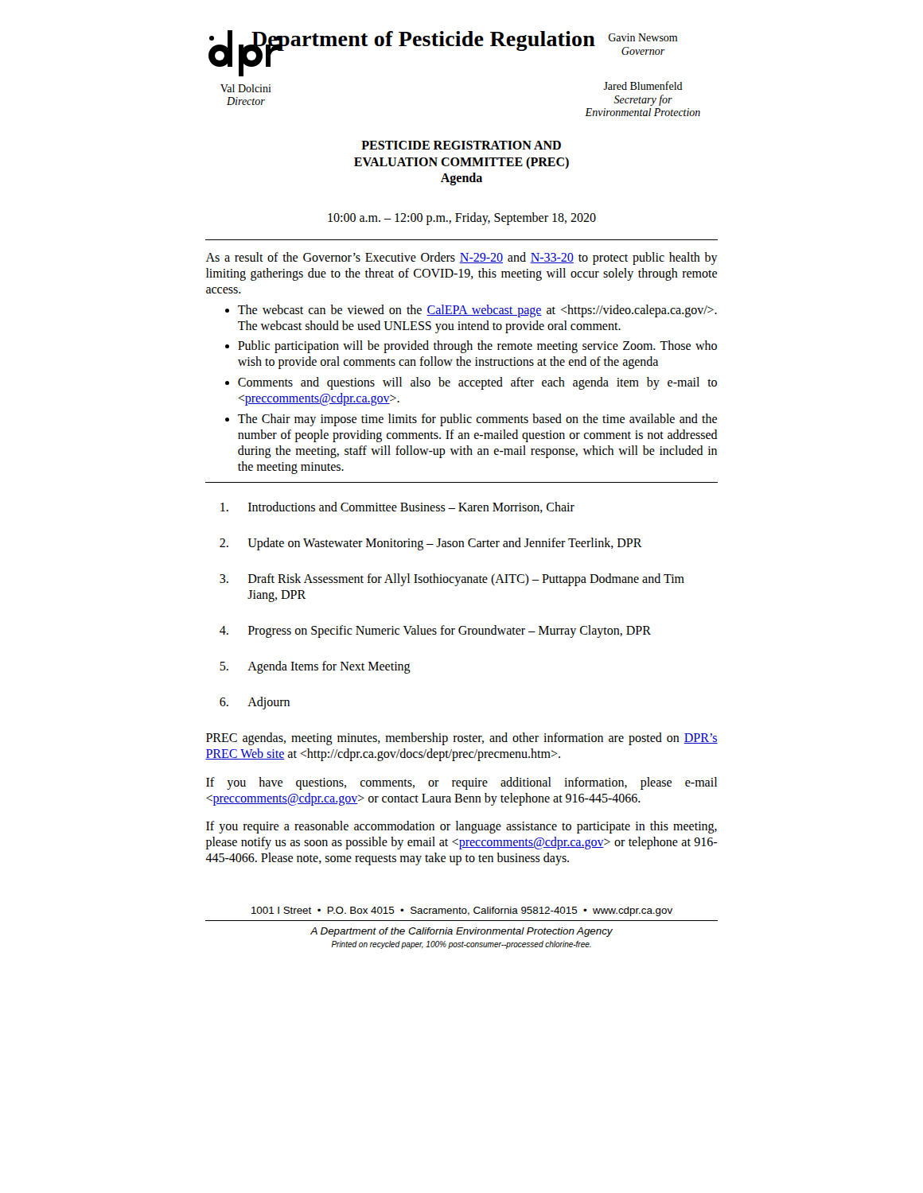Val Dolcini
Director
Department of Pesticide Regulation
Gavin Newsom
Governor
Jared Blumenfeld
Secretary for
Environmental Protection
PESTICIDE REGISTRATION AND
EVALUATION COMMITTEE (PREC)
Agenda
10:00 a.m. – 12:00 p.m., Friday, September 18, 2020
As a result of the Governor’s Executive Orders N-29-20 and N-33-20 to protect public health by limiting gatherings due to the threat of COVID-19, this meeting will occur solely through remote access.
The webcast can be viewed on the CalEPA webcast page at <https://video.calepa.ca.gov/>. The webcast should be used UNLESS you intend to provide oral comment.
Public participation will be provided through the remote meeting service Zoom. Those who wish to provide oral comments can follow the instructions at the end of the agenda
Comments and questions will also be accepted after each agenda item by e-mail to <preccomments@cdpr.ca.gov>.
The Chair may impose time limits for public comments based on the time available and the number of people providing comments. If an e-mailed question or comment is not addressed during the meeting, staff will follow-up with an e-mail response, which will be included in the meeting minutes.
1.
Introductions and Committee Business – Karen Morrison, Chair
2.
Update on Wastewater Monitoring – Jason Carter and Jennifer Teerlink, DPR
3.
Draft Risk Assessment for Allyl Isothiocyanate (AITC) – Puttappa Dodmane and Tim Jiang, DPR
4.
Progress on Specific Numeric Values for Groundwater – Murray Clayton, DPR
5.
Agenda Items for Next Meeting
6.
Adjourn
PREC agendas, meeting minutes, membership roster, and other information are posted on DPR’s PREC Web site at <http://cdpr.ca.gov/docs/dept/prec/precmenu.htm>.
If you have questions, comments, or require additional information, please e-mail <preccomments@cdpr.ca.gov> or contact Laura Benn by telephone at 916-445-4066.
If you require a reasonable accommodation or language assistance to participate in this meeting, please notify us as soon as possible by email at <preccomments@cdpr.ca.gov> or telephone at 916-445-4066. Please note, some requests may take up to ten business days.
1001 I Street • P.O. Box 4015 • Sacramento, California 95812-4015 • www.cdpr.ca.gov
A Department of the California Environmental Protection Agency
Printed on recycled paper, 100% post-consumer--processed chlorine-free.